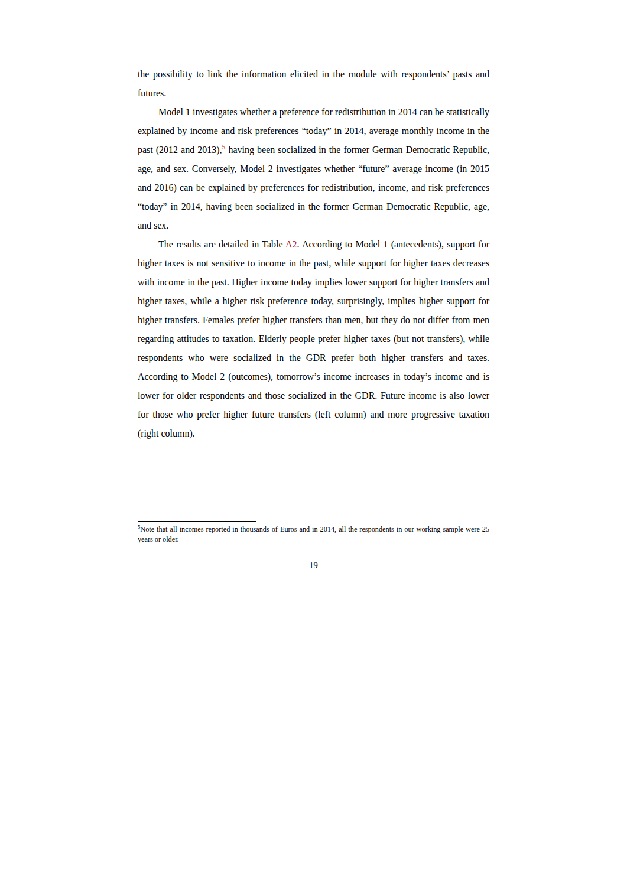the possibility to link the information elicited in the module with respondents’ pasts and futures.
Model 1 investigates whether a preference for redistribution in 2014 can be statistically explained by income and risk preferences “today” in 2014, average monthly income in the past (2012 and 2013),5 having been socialized in the former German Democratic Republic, age, and sex. Conversely, Model 2 investigates whether “future” average income (in 2015 and 2016) can be explained by preferences for redistribution, income, and risk preferences “today” in 2014, having been socialized in the former German Democratic Republic, age, and sex.
The results are detailed in Table A2. According to Model 1 (antecedents), support for higher taxes is not sensitive to income in the past, while support for higher taxes decreases with income in the past. Higher income today implies lower support for higher transfers and higher taxes, while a higher risk preference today, surprisingly, implies higher support for higher transfers. Females prefer higher transfers than men, but they do not differ from men regarding attitudes to taxation. Elderly people prefer higher taxes (but not transfers), while respondents who were socialized in the GDR prefer both higher transfers and taxes. According to Model 2 (outcomes), tomorrow’s income increases in today’s income and is lower for older respondents and those socialized in the GDR. Future income is also lower for those who prefer higher future transfers (left column) and more progressive taxation (right column).
5Note that all incomes reported in thousands of Euros and in 2014, all the respondents in our working sample were 25 years or older.
19